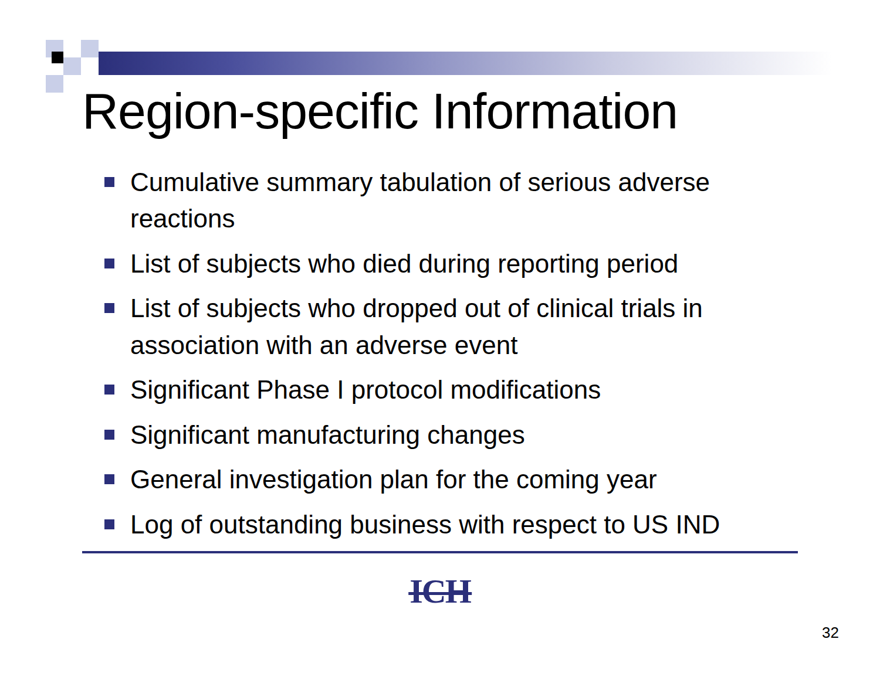Region-specific Information
Cumulative summary tabulation of serious adverse reactions
List of subjects who died during reporting period
List of subjects who dropped out of clinical trials in association with an adverse event
Significant Phase I protocol modifications
Significant manufacturing changes
General investigation plan for the coming year
Log of outstanding business with respect to US IND
ICH
32